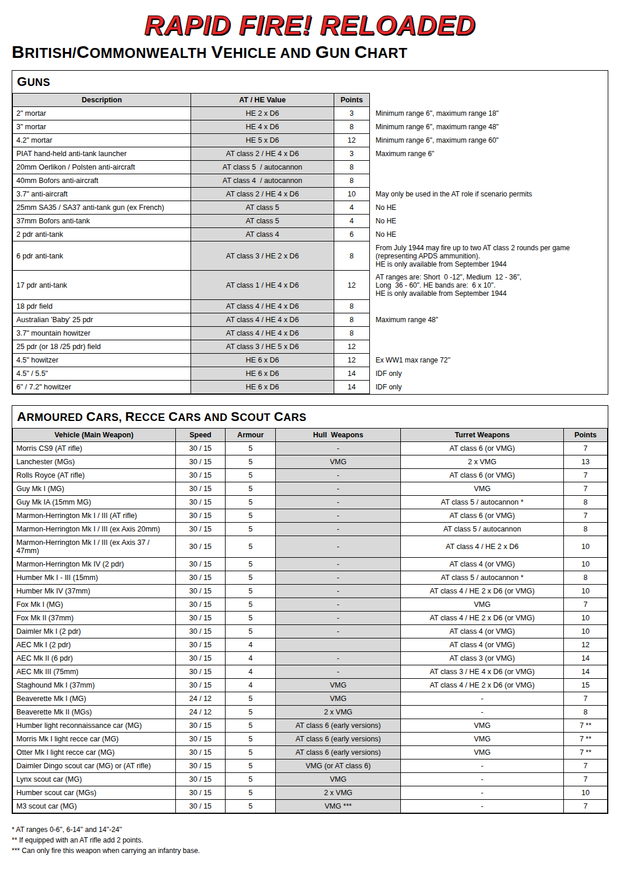RAPID FIRE! RELOADED
BRITISH/COMMONWEALTH VEHICLE AND GUN CHART
GUNS
| Description | AT / HE Value | Points | |
| --- | --- | --- | --- |
| 2" mortar | HE 2 x D6 | 3 | Minimum range 6", maximum range 18" |
| 3" mortar | HE 4 x D6 | 8 | Minimum range 6", maximum range 48" |
| 4.2" mortar | HE 5 x D6 | 12 | Minimum range 6", maximum range 60" |
| PIAT hand-held anti-tank launcher | AT class 2 / HE 4 x D6 | 3 | Maximum range 6" |
| 20mm Oerlikon / Polsten anti-aircraft | AT class 5 / autocannon | 8 | |
| 40mm Bofors anti-aircraft | AT class 4 / autocannon | 8 | |
| 3.7" anti-aircraft | AT class 2 / HE 4 x D6 | 10 | May only be used in the AT role if scenario permits |
| 25mm SA35 / SA37 anti-tank gun (ex French) | AT class 5 | 4 | No HE |
| 37mm Bofors anti-tank | AT class 5 | 4 | No HE |
| 2 pdr anti-tank | AT class 4 | 6 | No HE |
| 6 pdr anti-tank | AT class 3 / HE 2 x D6 | 8 | From July 1944 may fire up to two AT class 2 rounds per game (representing APDS ammunition). HE is only available from September 1944 |
| 17 pdr anti-tank | AT class 1 / HE 4 x D6 | 12 | AT ranges are: Short 0 -12", Medium 12 - 36", Long 36 - 60". HE bands are: 6 x 10". HE is only available from September 1944 |
| 18 pdr field | AT class 4 / HE 4 x D6 | 8 | |
| Australian 'Baby' 25 pdr | AT class 4 / HE 4 x D6 | 8 | Maximum range 48" |
| 3.7" mountain howitzer | AT class 4 / HE 4 x D6 | 8 | |
| 25 pdr (or 18 /25 pdr) field | AT class 3 / HE 5 x D6 | 12 | |
| 4.5" howitzer | HE 6 x D6 | 12 | Ex WW1 max range 72'' |
| 4.5" / 5.5" | HE 6 x D6 | 14 | IDF only |
| 6" / 7.2" howitzer | HE 6 x D6 | 14 | IDF only |
ARMOURED CARS, RECCE CARS AND SCOUT CARS
| Vehicle (Main Weapon) | Speed | Armour | Hull Weapons | Turret Weapons | Points |
| --- | --- | --- | --- | --- | --- |
| Morris CS9 (AT rifle) | 30 / 15 | 5 | - | AT class 6 (or VMG) | 7 |
| Lanchester (MGs) | 30 / 15 | 5 | VMG | 2 x VMG | 13 |
| Rolls Royce (AT rifle) | 30 / 15 | 5 | - | AT class 6 (or VMG) | 7 |
| Guy Mk I (MG) | 30 / 15 | 5 | - | VMG | 7 |
| Guy Mk IA (15mm MG) | 30 / 15 | 5 | - | AT class 5 / autocannon * | 8 |
| Marmon-Herrington Mk I / III (AT rifle) | 30 / 15 | 5 | - | AT class 6 (or VMG) | 7 |
| Marmon-Herrington Mk I / III (ex Axis 20mm) | 30 / 15 | 5 | - | AT class 5 / autocannon | 8 |
| Marmon-Herrington Mk I / III (ex Axis 37 / 47mm) | 30 / 15 | 5 | - | AT class 4 / HE 2 x D6 | 10 |
| Marmon-Herrington Mk IV (2 pdr) | 30 / 15 | 5 | - | AT class 4 (or VMG) | 10 |
| Humber Mk I - III (15mm) | 30 / 15 | 5 | - | AT class 5 / autocannon * | 8 |
| Humber Mk IV (37mm) | 30 / 15 | 5 | - | AT class 4 / HE 2 x D6 (or VMG) | 10 |
| Fox Mk I (MG) | 30 / 15 | 5 | - | VMG | 7 |
| Fox Mk II (37mm) | 30 / 15 | 5 | - | AT class 4 / HE 2 x D6 (or VMG) | 10 |
| Daimler Mk I (2 pdr) | 30 / 15 | 5 | - | AT class 4 (or VMG) | 10 |
| AEC Mk I (2 pdr) | 30 / 15 | 4 | | AT class 4 (or VMG) | 12 |
| AEC Mk II (6 pdr) | 30 / 15 | 4 | - | AT class 3 (or VMG) | 14 |
| AEC Mk III (75mm) | 30 / 15 | 4 | - | AT class 3 / HE 4 x D6 (or VMG) | 14 |
| Staghound Mk I (37mm) | 30 / 15 | 4 | VMG | AT class 4 / HE 2 x D6 (or VMG) | 15 |
| Beaverette Mk I (MG) | 24 / 12 | 5 | VMG | - | 7 |
| Beaverette Mk II (MGs) | 24 / 12 | 5 | 2 x VMG | - | 8 |
| Humber light reconnaissance car (MG) | 30 / 15 | 5 | AT class 6 (early versions) | VMG | 7 ** |
| Morris Mk I light recce car (MG) | 30 / 15 | 5 | AT class 6 (early versions) | VMG | 7 ** |
| Otter Mk I light recce car (MG) | 30 / 15 | 5 | AT class 6 (early versions) | VMG | 7 ** |
| Daimler Dingo scout car (MG) or (AT rifle) | 30 / 15 | 5 | VMG (or AT class 6) | - | 7 |
| Lynx scout car (MG) | 30 / 15 | 5 | VMG | - | 7 |
| Humber scout car (MGs) | 30 / 15 | 5 | 2 x VMG | - | 10 |
| M3 scout car (MG) | 30 / 15 | 5 | VMG *** | - | 7 |
* AT ranges 0-6'', 6-14'' and 14''-24''
** If equipped with an AT rifle add 2 points.
*** Can only fire this weapon when carrying an infantry base.